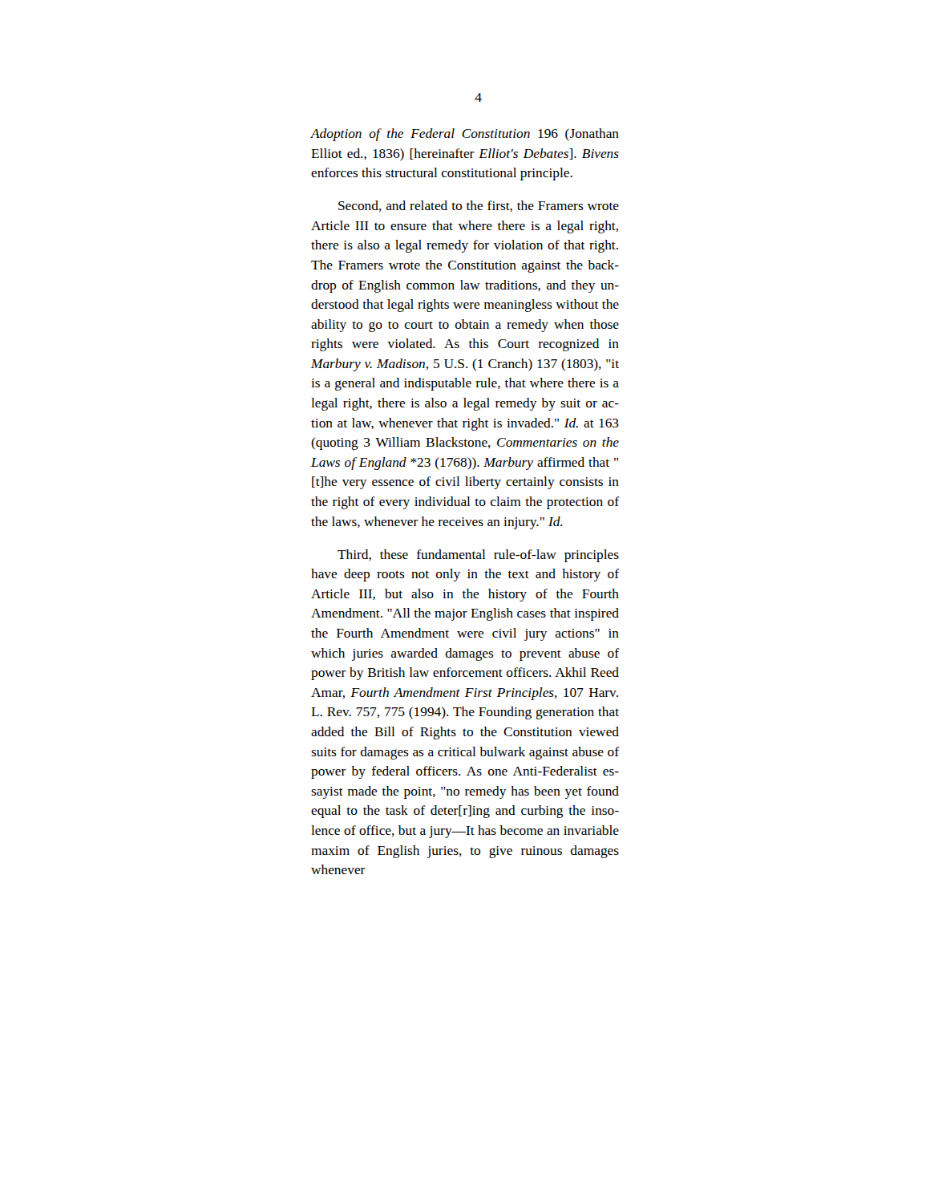4
Adoption of the Federal Constitution 196 (Jonathan Elliot ed., 1836) [hereinafter Elliot's Debates]. Bivens enforces this structural constitutional principle.
Second, and related to the first, the Framers wrote Article III to ensure that where there is a legal right, there is also a legal remedy for violation of that right. The Framers wrote the Constitution against the backdrop of English common law traditions, and they understood that legal rights were meaningless without the ability to go to court to obtain a remedy when those rights were violated. As this Court recognized in Marbury v. Madison, 5 U.S. (1 Cranch) 137 (1803), "it is a general and indisputable rule, that where there is a legal right, there is also a legal remedy by suit or action at law, whenever that right is invaded." Id. at 163 (quoting 3 William Blackstone, Commentaries on the Laws of England *23 (1768)). Marbury affirmed that "[t]he very essence of civil liberty certainly consists in the right of every individual to claim the protection of the laws, whenever he receives an injury." Id.
Third, these fundamental rule-of-law principles have deep roots not only in the text and history of Article III, but also in the history of the Fourth Amendment. "All the major English cases that inspired the Fourth Amendment were civil jury actions" in which juries awarded damages to prevent abuse of power by British law enforcement officers. Akhil Reed Amar, Fourth Amendment First Principles, 107 Harv. L. Rev. 757, 775 (1994). The Founding generation that added the Bill of Rights to the Constitution viewed suits for damages as a critical bulwark against abuse of power by federal officers. As one Anti-Federalist essayist made the point, "no remedy has been yet found equal to the task of deter[r]ing and curbing the insolence of office, but a jury—It has become an invariable maxim of English juries, to give ruinous damages whenever